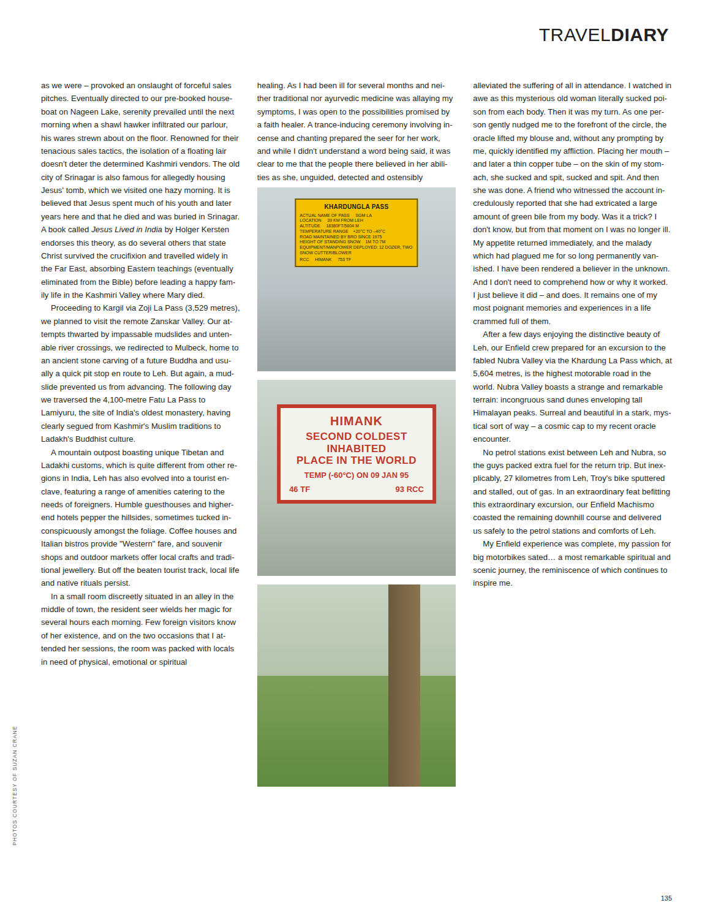TRAVEL DIARY
as we were – provoked an onslaught of forceful sales pitches. Eventually directed to our pre-booked houseboat on Nageen Lake, serenity prevailed until the next morning when a shawl hawker infiltrated our parlour, his wares strewn about on the floor. Renowned for their tenacious sales tactics, the isolation of a floating lair doesn't deter the determined Kashmiri vendors. The old city of Srinagar is also famous for allegedly housing Jesus' tomb, which we visited one hazy morning. It is believed that Jesus spent much of his youth and later years here and that he died and was buried in Srinagar. A book called Jesus Lived in India by Holger Kersten endorses this theory, as do several others that state Christ survived the crucifixion and travelled widely in the Far East, absorbing Eastern teachings (eventually eliminated from the Bible) before leading a happy family life in the Kashmiri Valley where Mary died.
Proceeding to Kargil via Zoji La Pass (3,529 metres), we planned to visit the remote Zanskar Valley. Our attempts thwarted by impassable mudslides and untenable river crossings, we redirected to Mulbeck, home to an ancient stone carving of a future Buddha and usually a quick pit stop en route to Leh. But again, a mudslide prevented us from advancing. The following day we traversed the 4,100-metre Fatu La Pass to Lamiyuru, the site of India's oldest monastery, having clearly segued from Kashmir's Muslim traditions to Ladakh's Buddhist culture.
A mountain outpost boasting unique Tibetan and Ladakhi customs, which is quite different from other regions in India, Leh has also evolved into a tourist enclave, featuring a range of amenities catering to the needs of foreigners. Humble guesthouses and higher-end hotels pepper the hillsides, sometimes tucked inconspicuously amongst the foliage. Coffee houses and Italian bistros provide "Western" fare, and souvenir shops and outdoor markets offer local crafts and traditional jewellery. But off the beaten tourist track, local life and native rituals persist.
In a small room discreetly situated in an alley in the middle of town, the resident seer wields her magic for several hours each morning. Few foreign visitors know of her existence, and on the two occasions that I attended her sessions, the room was packed with locals in need of physical, emotional or spiritual
healing. As I had been ill for several months and neither traditional nor ayurvedic medicine was allaying my symptoms, I was open to the possibilities promised by a faith healer. A trance-inducing ceremony involving incense and chanting prepared the seer for her work, and while I didn't understand a word being said, it was clear to me that the people there believed in her abilities as she, unguided, detected and ostensibly
KHARDUNGLA PASS
ACTUAL NAME OF PASS SGM LA
LOCATION 39 KM FROM LEH
ALTITUDE 18380FT/5604 M
TEMPERATURE RANGE +20°C TO –40°C
ROAD MAINTAINED BY BRO SINCE 1975
HEIGHT OF STANDING SNOW 1M TO 7M
EQUIPMENT/MANPOWER DEPLOYED: 12 DOZER, TWO SNOW CUTTER/BLOWER
RCC HIMANK 753 TF
HIMANK
SECOND COLDEST INHABITED
PLACE IN THE WORLD
TEMP (-60°C) ON 09 JAN 95
46 TF 93 RCC
alleviated the suffering of all in attendance. I watched in awe as this mysterious old woman literally sucked poison from each body. Then it was my turn. As one person gently nudged me to the forefront of the circle, the oracle lifted my blouse and, without any prompting by me, quickly identified my affliction. Placing her mouth – and later a thin copper tube – on the skin of my stomach, she sucked and spit, sucked and spit. And then she was done. A friend who witnessed the account incredulously reported that she had extricated a large amount of green bile from my body. Was it a trick? I don't know, but from that moment on I was no longer ill. My appetite returned immediately, and the malady which had plagued me for so long permanently vanished. I have been rendered a believer in the unknown. And I don't need to comprehend how or why it worked. I just believe it did – and does. It remains one of my most poignant memories and experiences in a life crammed full of them.
After a few days enjoying the distinctive beauty of Leh, our Enfield crew prepared for an excursion to the fabled Nubra Valley via the Khardung La Pass which, at 5,604 metres, is the highest motorable road in the world. Nubra Valley boasts a strange and remarkable terrain: incongruous sand dunes enveloping tall Himalayan peaks. Surreal and beautiful in a stark, mystical sort of way – a cosmic cap to my recent oracle encounter.
No petrol stations exist between Leh and Nubra, so the guys packed extra fuel for the return trip. But inexplicably, 27 kilometres from Leh, Troy's bike sputtered and stalled, out of gas. In an extraordinary feat befitting this extraordinary excursion, our Enfield Machismo coasted the remaining downhill course and delivered us safely to the petrol stations and comforts of Leh.
My Enfield experience was complete, my passion for big motorbikes sated… a most remarkable spiritual and scenic journey, the reminiscence of which continues to inspire me.
PHOTOS COURTESY OF SUZAN CRANE
135